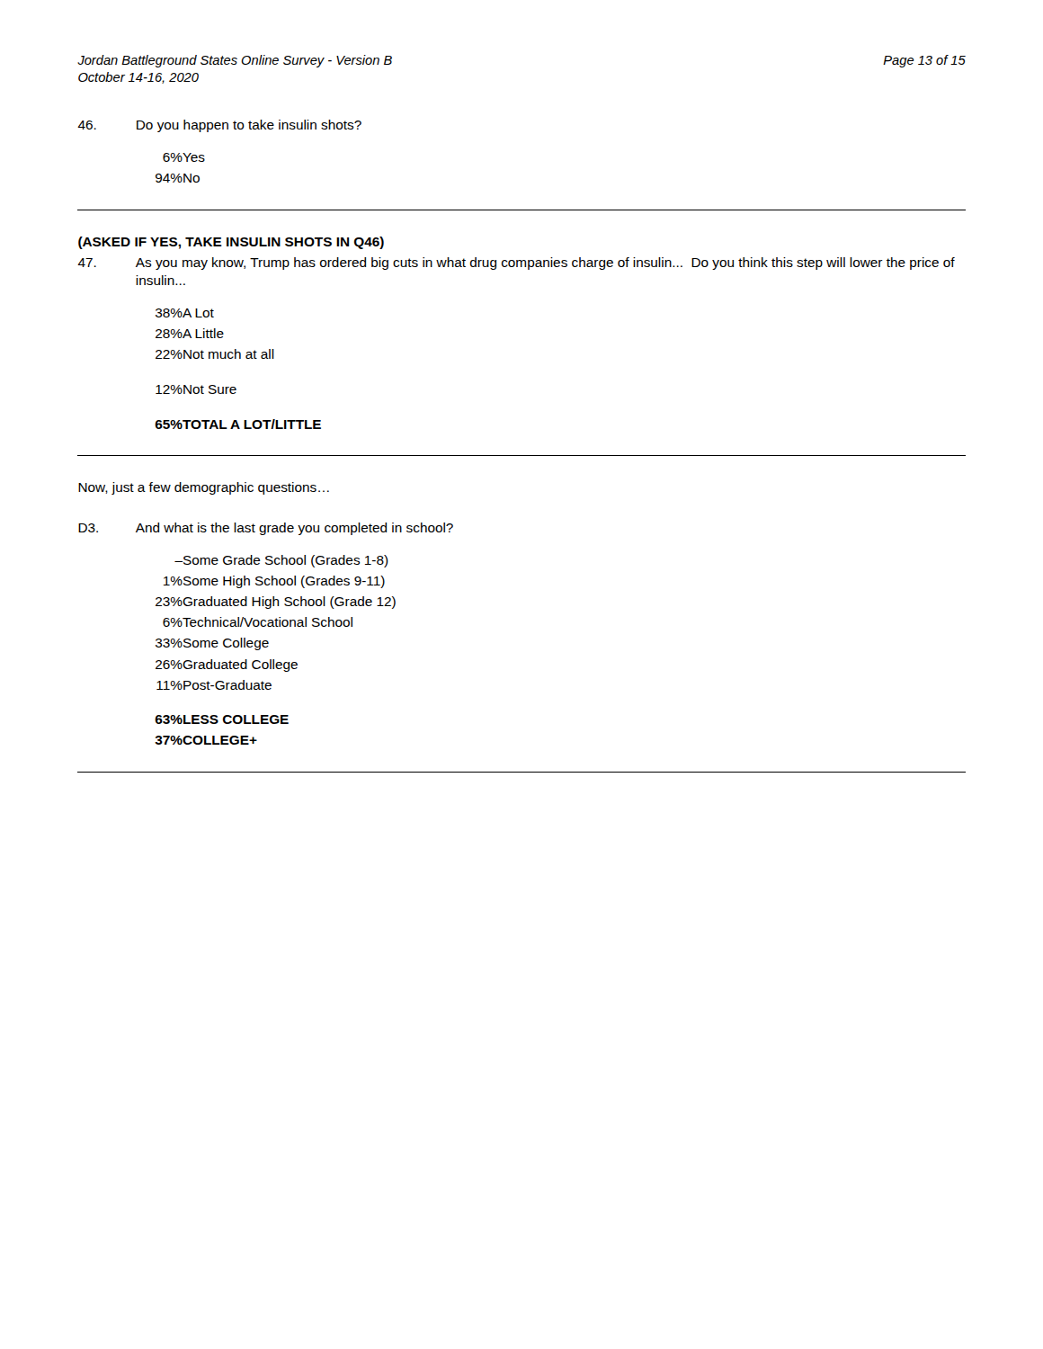Jordan Battleground States Online Survey - Version B
October 14-16, 2020
Page 13 of 15
46.
Do you happen to take insulin shots?
| 6% | Yes |
| 94% | No |
(ASKED IF YES, TAKE INSULIN SHOTS IN Q46)
47.
As you may know, Trump has ordered big cuts in what drug companies charge of insulin... Do you think this step will lower the price of insulin...
| 38% | A Lot |
| 28% | A Little |
| 22% | Not much at all |
| 12% | Not Sure |
| 65% | TOTAL A LOT/LITTLE |
Now, just a few demographic questions…
D3.
And what is the last grade you completed in school?
| – | Some Grade School (Grades 1-8) |
| 1% | Some High School (Grades 9-11) |
| 23% | Graduated High School (Grade 12) |
| 6% | Technical/Vocational School |
| 33% | Some College |
| 26% | Graduated College |
| 11% | Post-Graduate |
| 63% | LESS COLLEGE |
| 37% | COLLEGE+ |